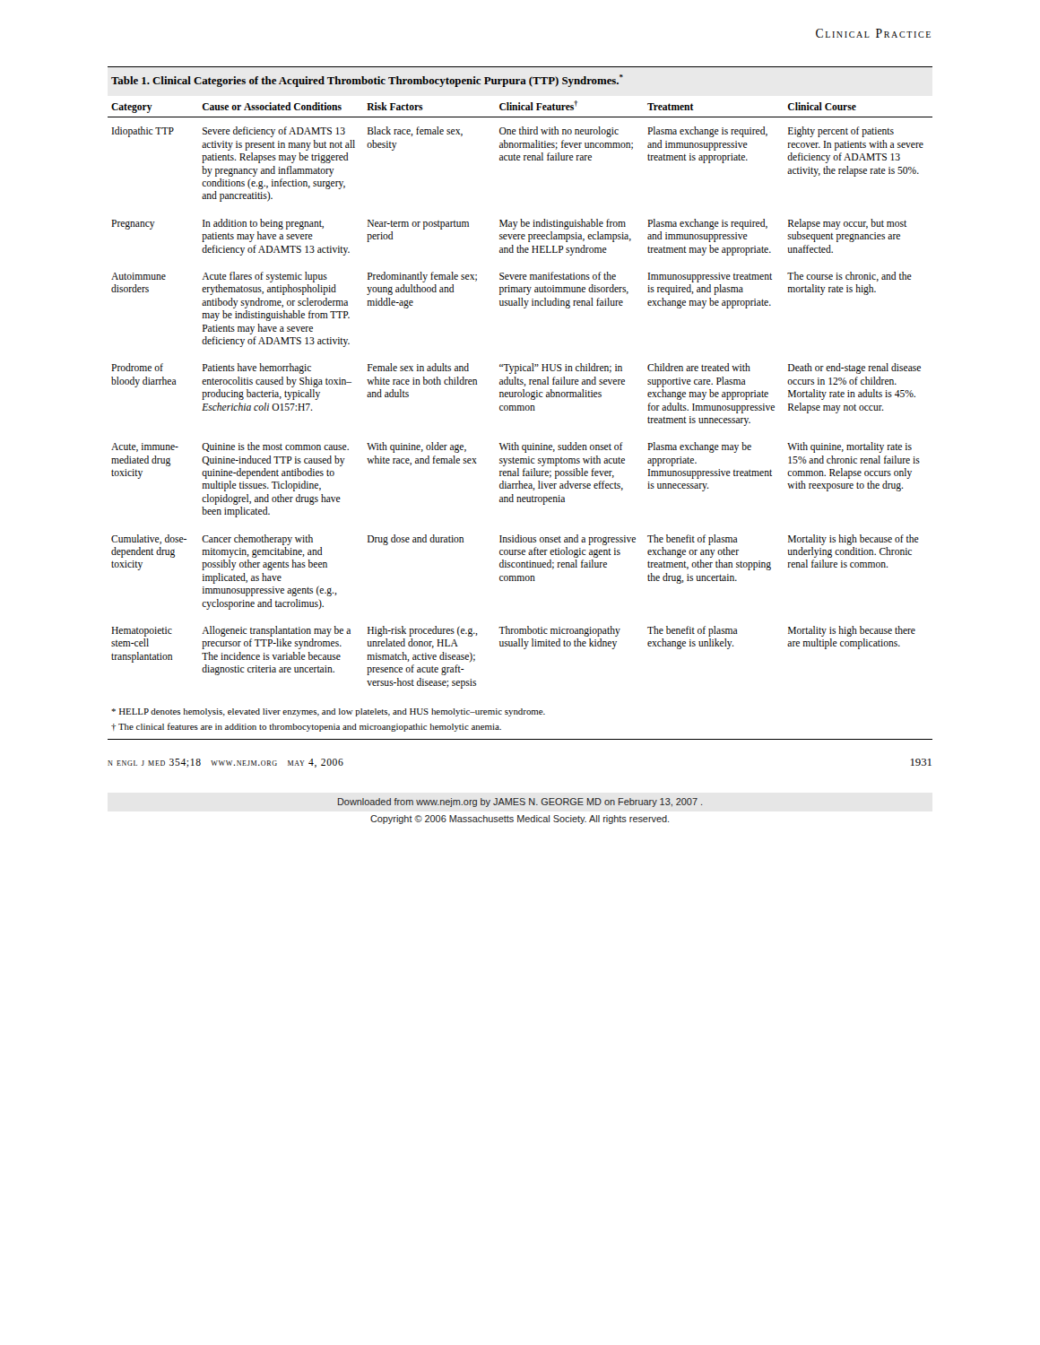Clinical Practice
Table 1. Clinical Categories of the Acquired Thrombotic Thrombocytopenic Purpura (TTP) Syndromes. *
| Category | Cause or Associated Conditions | Risk Factors | Clinical Features † | Treatment | Clinical Course |
| --- | --- | --- | --- | --- | --- |
| Idiopathic TTP | Severe deficiency of ADAMTS 13 activity is present in many but not all patients. Relapses may be triggered by pregnancy and inflammatory conditions (e.g., infection, surgery, and pancreatitis). | Black race, female sex, obesity | One third with no neurologic abnormalities; fever uncommon; acute renal failure rare | Plasma exchange is required, and immunosuppressive treatment is appropriate. | Eighty percent of patients recover. In patients with a severe deficiency of ADAMTS 13 activity, the relapse rate is 50%. |
| Pregnancy | In addition to being pregnant, patients may have a severe deficiency of ADAMTS 13 activity. | Near-term or postpartum period | May be indistinguishable from severe preeclampsia, eclampsia, and the HELLP syndrome | Plasma exchange is required, and immunosuppressive treatment may be appropriate. | Relapse may occur, but most subsequent pregnancies are unaffected. |
| Autoimmune disorders | Acute flares of systemic lupus erythematosus, antiphospholipid antibody syndrome, or scleroderma may be indistinguishable from TTP. Patients may have a severe deficiency of ADAMTS 13 activity. | Predominantly female sex; young adulthood and middle-age | Severe manifestations of the primary autoimmune disorders, usually including renal failure | Immunosuppressive treatment is required, and plasma exchange may be appropriate. | The course is chronic, and the mortality rate is high. |
| Prodrome of bloody diarrhea | Patients have hemorrhagic enterocolitis caused by Shiga toxin–producing bacteria, typically Escherichia coli O157:H7. | Female sex in adults and white race in both children and adults | “Typical” HUS in children; in adults, renal failure and severe neurologic abnormalities common | Children are treated with supportive care. Plasma exchange may be appropriate for adults. Immunosuppressive treatment is unnecessary. | Death or end-stage renal disease occurs in 12% of children. Mortality rate in adults is 45%. Relapse may not occur. |
| Acute, immune-mediated drug toxicity | Quinine is the most common cause. Quinine-induced TTP is caused by quinine-dependent antibodies to multiple tissues. Ticlopidine, clopidogrel, and other drugs have been implicated. | With quinine, older age, white race, and female sex | With quinine, sudden onset of systemic symptoms with acute renal failure; possible fever, diarrhea, liver adverse effects, and neutropenia | Plasma exchange may be appropriate. Immunosuppressive treatment is unnecessary. | With quinine, mortality rate is 15% and chronic renal failure is common. Relapse occurs only with reexposure to the drug. |
| Cumulative, dose-dependent drug toxicity | Cancer chemotherapy with mitomycin, gemcitabine, and possibly other agents has been implicated, as have immunosuppressive agents (e.g., cyclosporine and tacrolimus). | Drug dose and duration | Insidious onset and a progressive course after etiologic agent is discontinued; renal failure common | The benefit of plasma exchange or any other treatment, other than stopping the drug, is uncertain. | Mortality is high because of the underlying condition. Chronic renal failure is common. |
| Hematopoietic stem-cell transplantation | Allogeneic transplantation may be a precursor of TTP-like syndromes. The incidence is variable because diagnostic criteria are uncertain. | High-risk procedures (e.g., unrelated donor, HLA mismatch, active disease); presence of acute graft-versus-host disease; sepsis | Thrombotic microangiopathy usually limited to the kidney | The benefit of plasma exchange is unlikely. | Mortality is high because there are multiple complications. |
* HELLP denotes hemolysis, elevated liver enzymes, and low platelets, and HUS hemolytic–uremic syndrome.
† The clinical features are in addition to thrombocytopenia and microangiopathic hemolytic anemia.
n engl j med 354;18 www.nejm.org may 4, 2006
1931
Downloaded from www.nejm.org by JAMES N. GEORGE MD on February 13, 2007 .
Copyright © 2006 Massachusetts Medical Society. All rights reserved.